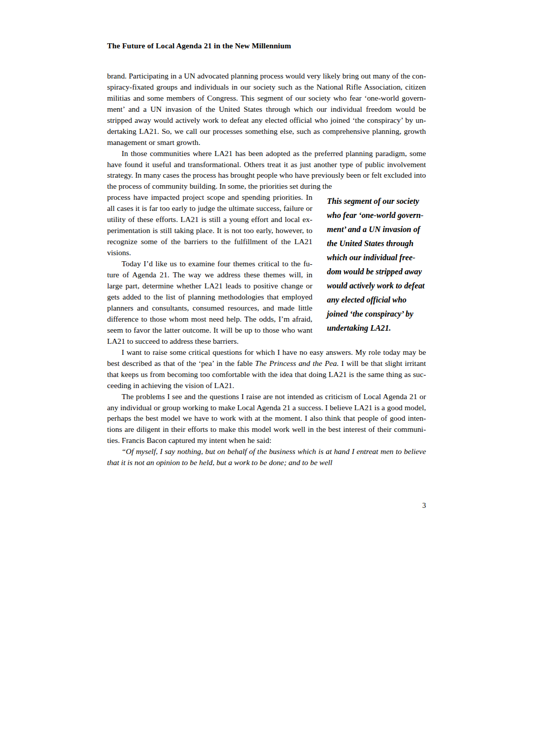The Future of Local Agenda 21 in the New Millennium
brand. Participating in a UN advocated planning process would very likely bring out many of the conspiracy-fixated groups and individuals in our society such as the National Rifle Association, citizen militias and some members of Congress. This segment of our society who fear ‘one-world government’ and a UN invasion of the United States through which our individual freedom would be stripped away would actively work to defeat any elected official who joined ‘the conspiracy’ by undertaking LA21. So, we call our processes something else, such as comprehensive planning, growth management or smart growth.
In those communities where LA21 has been adopted as the preferred planning paradigm, some have found it useful and transformational. Others treat it as just another type of public involvement strategy. In many cases the process has brought people who have previously been or felt excluded into the process of community building. In some, the priorities set during the
This segment of our society who fear ‘one-world government’ and a UN invasion of the United States through which our individual freedom would be stripped away would actively work to defeat any elected official who joined ‘the conspiracy’ by undertaking LA21.
process have impacted project scope and spending priorities. In all cases it is far too early to judge the ultimate success, failure or utility of these efforts. LA21 is still a young effort and local experimentation is still taking place. It is not too early, however, to recognize some of the barriers to the fulfillment of the LA21 visions.
Today I’d like us to examine four themes critical to the future of Agenda 21. The way we address these themes will, in large part, determine whether LA21 leads to positive change or gets added to the list of planning methodologies that employed planners and consultants, consumed resources, and made little difference to those whom most need help. The odds, I’m afraid, seem to favor the latter outcome. It will be up to those who want LA21 to succeed to address these barriers.
I want to raise some critical questions for which I have no easy answers. My role today may be best described as that of the ‘pea’ in the fable The Princess and the Pea. I will be that slight irritant that keeps us from becoming too comfortable with the idea that doing LA21 is the same thing as succeeding in achieving the vision of LA21.
The problems I see and the questions I raise are not intended as criticism of Local Agenda 21 or any individual or group working to make Local Agenda 21 a success. I believe LA21 is a good model, perhaps the best model we have to work with at the moment. I also think that people of good intentions are diligent in their efforts to make this model work well in the best interest of their communities. Francis Bacon captured my intent when he said:
“Of myself, I say nothing, but on behalf of the business which is at hand I entreat men to believe that it is not an opinion to be held, but a work to be done; and to be well
3